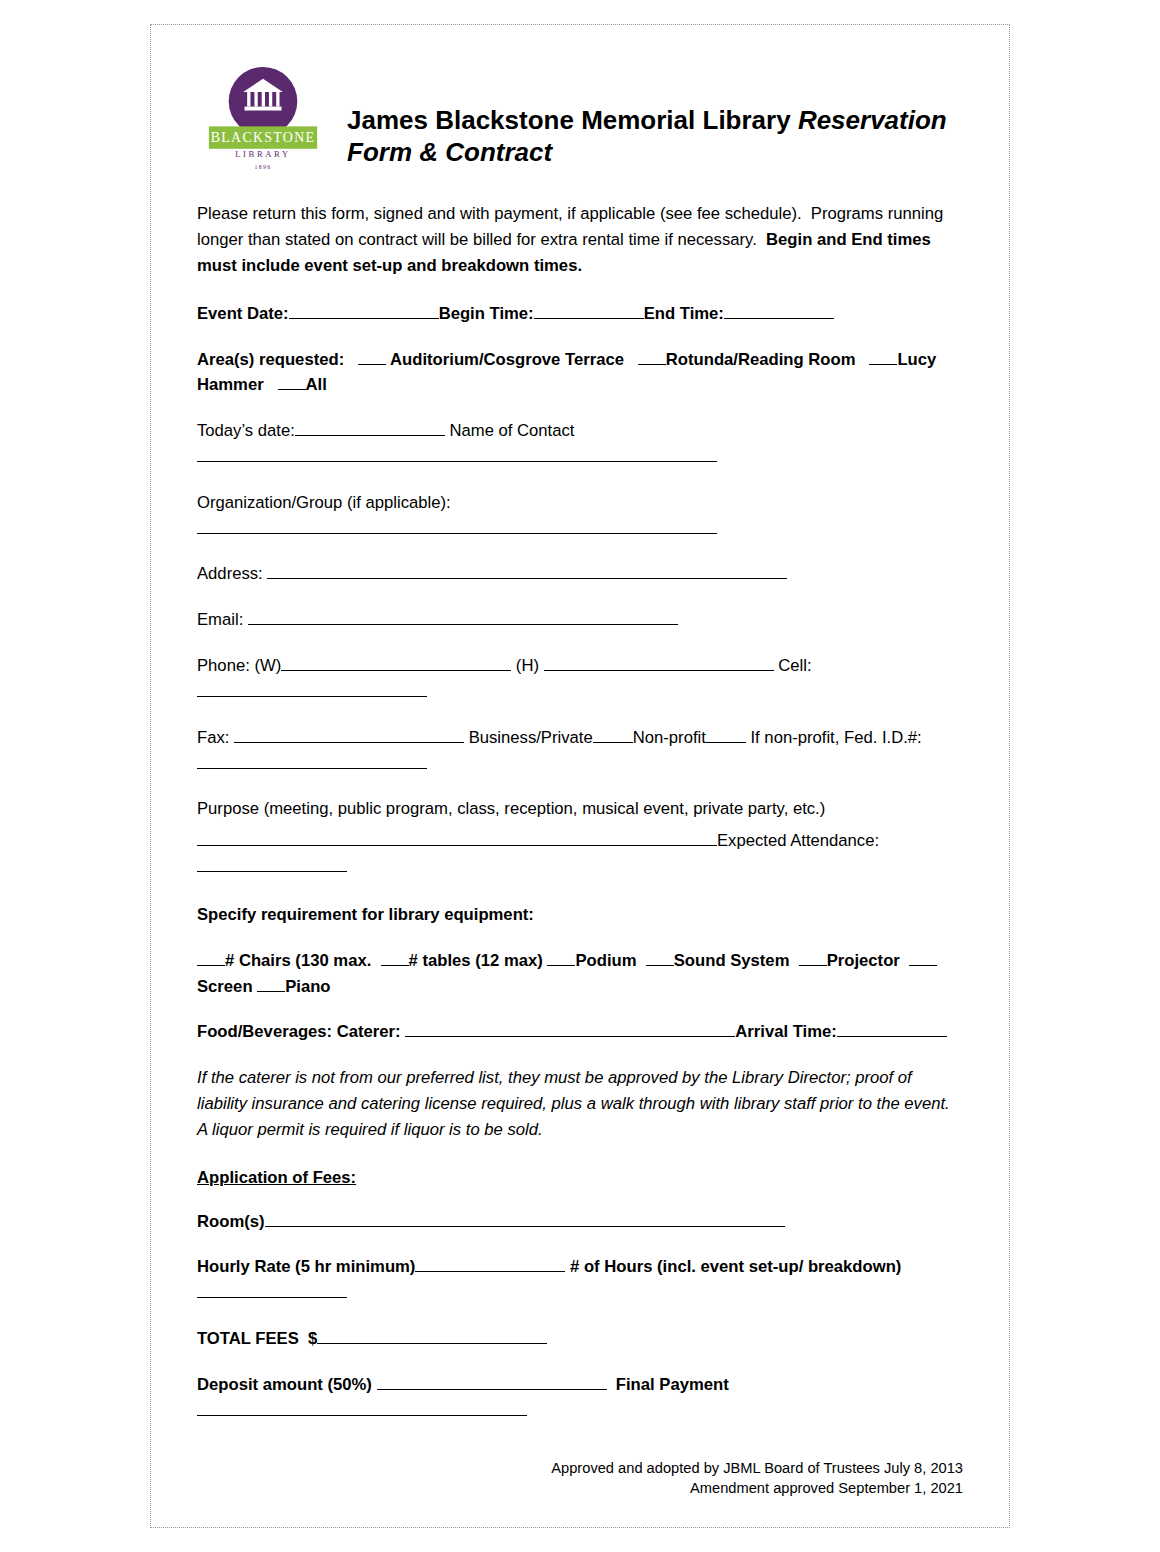BLACKSTONE LIBRARY 1896
James Blackstone Memorial Library Reservation Form & Contract
Please return this form, signed and with payment, if applicable (see fee schedule). Programs running longer than stated on contract will be billed for extra rental time if necessary. Begin and End times must include event set-up and breakdown times.
Event Date: Begin Time: End Time:
Area(s) requested: Auditorium/Cosgrove Terrace Rotunda/Reading Room Lucy Hammer All
Today’s date: Name of Contact
Organization/Group (if applicable):
Address:
Email:
Phone: (W) (H) Cell:
Fax: Business/Private Non-profit If non-profit, Fed. I.D.#:
Purpose (meeting, public program, class, reception, musical event, private party, etc.)
Expected Attendance:
Specify requirement for library equipment:
# Chairs (130 max. # tables (12 max) Podium Sound System Projector Screen Piano
Food/Beverages: Caterer: Arrival Time:
If the caterer is not from our preferred list, they must be approved by the Library Director; proof of liability insurance and catering license required, plus a walk through with library staff prior to the event. A liquor permit is required if liquor is to be sold.
Application of Fees:
Room(s)
Hourly Rate (5 hr minimum) # of Hours (incl. event set-up/ breakdown)
TOTAL FEES $
Deposit amount (50%) Final Payment
Approved and adopted by JBML Board of Trustees July 8, 2013
Amendment approved September 1, 2021